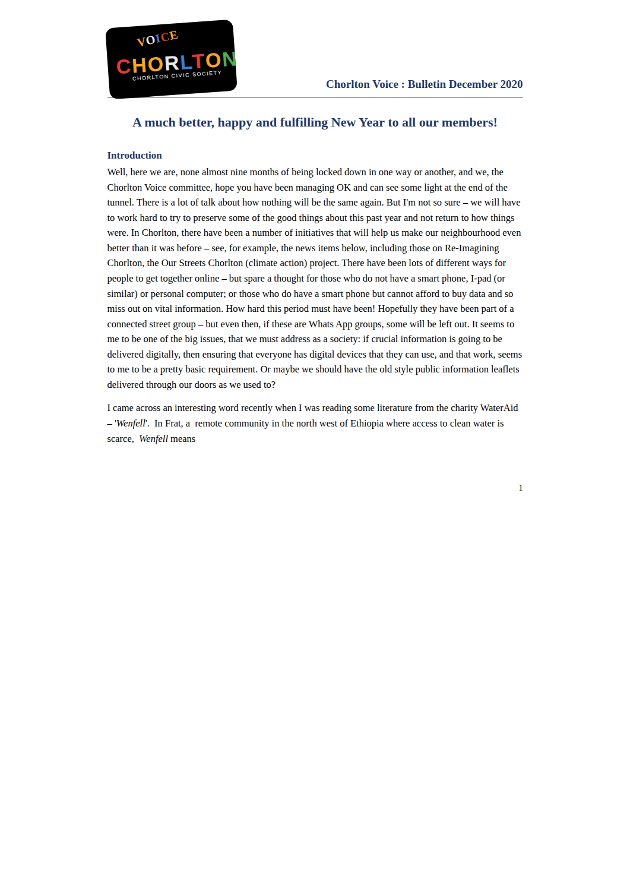VOICE
CHORLTON
CHORLTON CIVIC SOCIETY
Chorlton Voice : Bulletin December 2020
A much better, happy and fulfilling New Year to all our members!
Introduction
Well, here we are, none almost nine months of being locked down in one way or another, and we, the Chorlton Voice committee, hope you have been managing OK and can see some light at the end of the tunnel. There is a lot of talk about how nothing will be the same again. But I'm not so sure – we will have to work hard to try to preserve some of the good things about this past year and not return to how things were. In Chorlton, there have been a number of initiatives that will help us make our neighbourhood even better than it was before – see, for example, the news items below, including those on Re-Imagining Chorlton, the Our Streets Chorlton (climate action) project. There have been lots of different ways for people to get together online – but spare a thought for those who do not have a smart phone, I-pad (or similar) or personal computer; or those who do have a smart phone but cannot afford to buy data and so miss out on vital information. How hard this period must have been! Hopefully they have been part of a connected street group – but even then, if these are Whats App groups, some will be left out. It seems to me to be one of the big issues, that we must address as a society: if crucial information is going to be delivered digitally, then ensuring that everyone has digital devices that they can use, and that work, seems to me to be a pretty basic requirement. Or maybe we should have the old style public information leaflets delivered through our doors as we used to?
I came across an interesting word recently when I was reading some literature from the charity WaterAid – 'Wenfell'. In Frat, a remote community in the north west of Ethiopia where access to clean water is scarce, Wenfell means
1